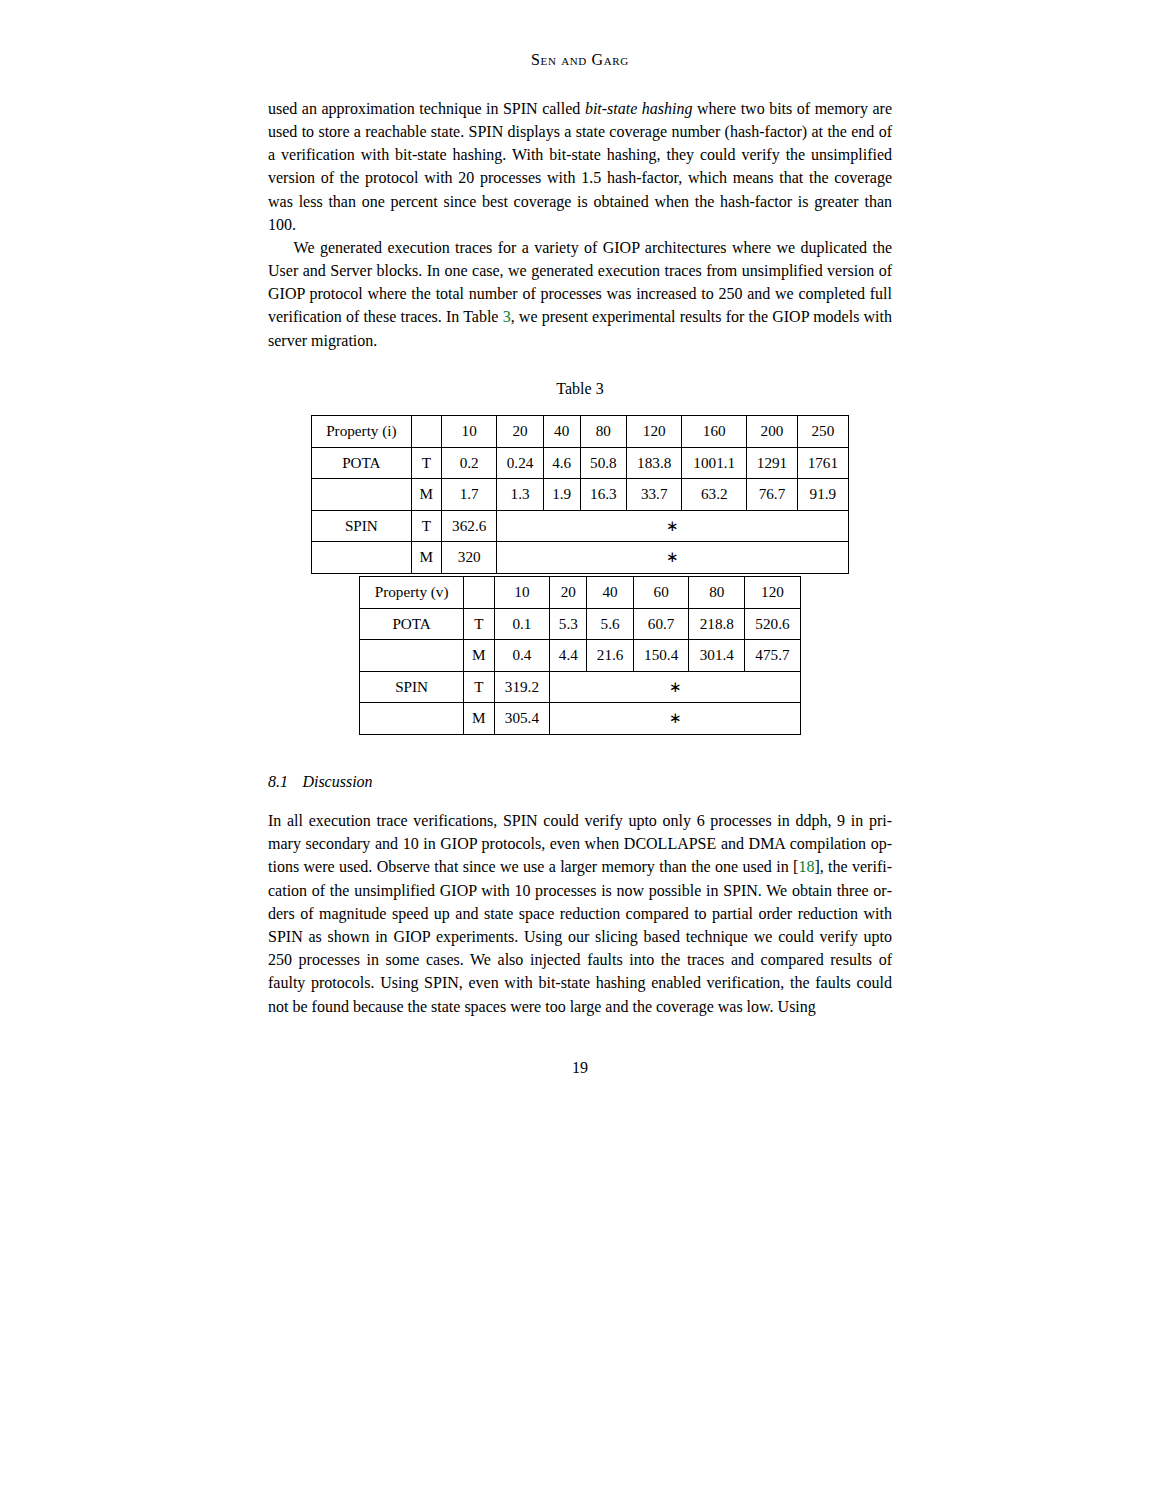Sen and Garg
used an approximation technique in SPIN called bit-state hashing where two bits of memory are used to store a reachable state. SPIN displays a state coverage number (hash-factor) at the end of a verification with bit-state hashing. With bit-state hashing, they could verify the unsimplified version of the protocol with 20 processes with 1.5 hash-factor, which means that the coverage was less than one percent since best coverage is obtained when the hash-factor is greater than 100.
We generated execution traces for a variety of GIOP architectures where we duplicated the User and Server blocks. In one case, we generated execution traces from unsimplified version of GIOP protocol where the total number of processes was increased to 250 and we completed full verification of these traces. In Table 3, we present experimental results for the GIOP models with server migration.
Table 3
| Property (i) | | 10 | 20 | 40 | 80 | 120 | 160 | 200 | 250 |
| POTA | T | 0.2 | 0.24 | 4.6 | 50.8 | 183.8 | 1001.1 | 1291 | 1761 |
| | M | 1.7 | 1.3 | 1.9 | 16.3 | 33.7 | 63.2 | 76.7 | 91.9 |
| SPIN | T | 362.6 | ∗ |
| | M | 320 | ∗ |
| Property (v) | | 10 | 20 | 40 | 60 | 80 | 120 |
| POTA | T | 0.1 | 5.3 | 5.6 | 60.7 | 218.8 | 520.6 |
| | M | 0.4 | 4.4 | 21.6 | 150.4 | 301.4 | 475.7 |
| SPIN | T | 319.2 | ∗ |
| | M | 305.4 | ∗ |
8.1 Discussion
In all execution trace verifications, SPIN could verify upto only 6 processes in ddph, 9 in primary secondary and 10 in GIOP protocols, even when DCOLLAPSE and DMA compilation options were used. Observe that since we use a larger memory than the one used in [18], the verification of the unsimplified GIOP with 10 processes is now possible in SPIN. We obtain three orders of magnitude speed up and state space reduction compared to partial order reduction with SPIN as shown in GIOP experiments. Using our slicing based technique we could verify upto 250 processes in some cases. We also injected faults into the traces and compared results of faulty protocols. Using SPIN, even with bit-state hashing enabled verification, the faults could not be found because the state spaces were too large and the coverage was low. Using
19